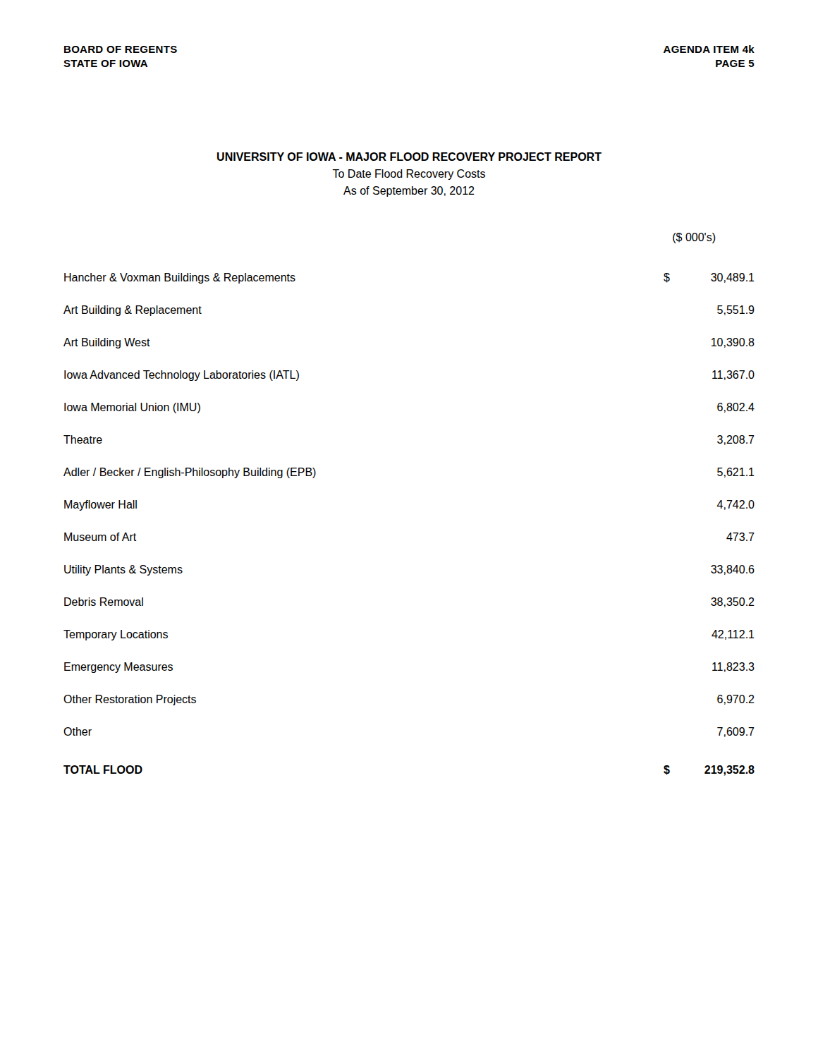BOARD OF REGENTS STATE OF IOWA
AGENDA ITEM 4k PAGE 5
UNIVERSITY OF IOWA - MAJOR FLOOD RECOVERY PROJECT REPORT
To Date Flood Recovery Costs
As of September 30, 2012
($ 000's)
| Hancher & Voxman Buildings & Replacements | $ | 30,489.1 |
| Art Building & Replacement | | 5,551.9 |
| Art Building West | | 10,390.8 |
| Iowa Advanced Technology Laboratories (IATL) | | 11,367.0 |
| Iowa Memorial Union (IMU) | | 6,802.4 |
| Theatre | | 3,208.7 |
| Adler / Becker / English-Philosophy Building (EPB) | | 5,621.1 |
| Mayflower Hall | | 4,742.0 |
| Museum of Art | | 473.7 |
| Utility Plants & Systems | | 33,840.6 |
| Debris Removal | | 38,350.2 |
| Temporary Locations | | 42,112.1 |
| Emergency Measures | | 11,823.3 |
| Other Restoration Projects | | 6,970.2 |
| Other | | 7,609.7 |
| TOTAL FLOOD | $ | 219,352.8 |